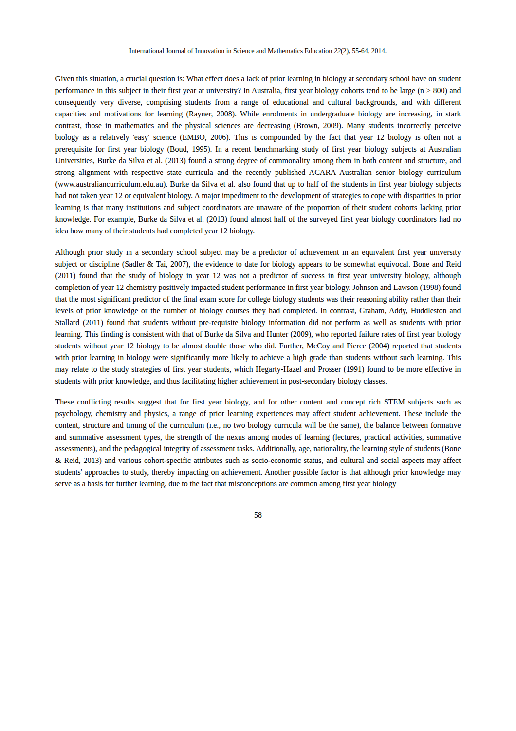International Journal of Innovation in Science and Mathematics Education 22(2), 55-64, 2014.
Given this situation, a crucial question is: What effect does a lack of prior learning in biology at secondary school have on student performance in this subject in their first year at university? In Australia, first year biology cohorts tend to be large (n > 800) and consequently very diverse, comprising students from a range of educational and cultural backgrounds, and with different capacities and motivations for learning (Rayner, 2008). While enrolments in undergraduate biology are increasing, in stark contrast, those in mathematics and the physical sciences are decreasing (Brown, 2009). Many students incorrectly perceive biology as a relatively 'easy' science (EMBO, 2006). This is compounded by the fact that year 12 biology is often not a prerequisite for first year biology (Boud, 1995). In a recent benchmarking study of first year biology subjects at Australian Universities, Burke da Silva et al. (2013) found a strong degree of commonality among them in both content and structure, and strong alignment with respective state curricula and the recently published ACARA Australian senior biology curriculum (www.australiancurriculum.edu.au). Burke da Silva et al. also found that up to half of the students in first year biology subjects had not taken year 12 or equivalent biology. A major impediment to the development of strategies to cope with disparities in prior learning is that many institutions and subject coordinators are unaware of the proportion of their student cohorts lacking prior knowledge. For example, Burke da Silva et al. (2013) found almost half of the surveyed first year biology coordinators had no idea how many of their students had completed year 12 biology.
Although prior study in a secondary school subject may be a predictor of achievement in an equivalent first year university subject or discipline (Sadler & Tai, 2007), the evidence to date for biology appears to be somewhat equivocal. Bone and Reid (2011) found that the study of biology in year 12 was not a predictor of success in first year university biology, although completion of year 12 chemistry positively impacted student performance in first year biology. Johnson and Lawson (1998) found that the most significant predictor of the final exam score for college biology students was their reasoning ability rather than their levels of prior knowledge or the number of biology courses they had completed. In contrast, Graham, Addy, Huddleston and Stallard (2011) found that students without pre-requisite biology information did not perform as well as students with prior learning. This finding is consistent with that of Burke da Silva and Hunter (2009), who reported failure rates of first year biology students without year 12 biology to be almost double those who did. Further, McCoy and Pierce (2004) reported that students with prior learning in biology were significantly more likely to achieve a high grade than students without such learning. This may relate to the study strategies of first year students, which Hegarty-Hazel and Prosser (1991) found to be more effective in students with prior knowledge, and thus facilitating higher achievement in post-secondary biology classes.
These conflicting results suggest that for first year biology, and for other content and concept rich STEM subjects such as psychology, chemistry and physics, a range of prior learning experiences may affect student achievement. These include the content, structure and timing of the curriculum (i.e., no two biology curricula will be the same), the balance between formative and summative assessment types, the strength of the nexus among modes of learning (lectures, practical activities, summative assessments), and the pedagogical integrity of assessment tasks. Additionally, age, nationality, the learning style of students (Bone & Reid, 2013) and various cohort-specific attributes such as socio-economic status, and cultural and social aspects may affect students' approaches to study, thereby impacting on achievement. Another possible factor is that although prior knowledge may serve as a basis for further learning, due to the fact that misconceptions are common among first year biology
58